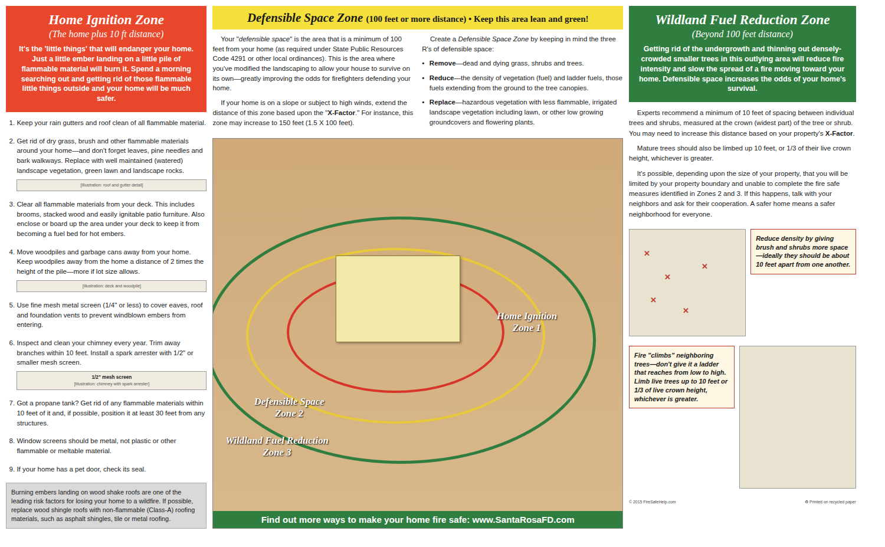Home Ignition Zone
(The home plus 10 ft distance)
It's the 'little things' that will endanger your home. Just a little ember landing on a little pile of flammable material will burn it. Spend a morning searching out and getting rid of those flammable little things outside and your home will be much safer.
Keep your rain gutters and roof clean of all flammable material.
Get rid of dry grass, brush and other flammable materials around your home—and don't forget leaves, pine needles and bark walkways. Replace with well maintained (watered) landscape vegetation, green lawn and landscape rocks.
[Illustration: roof and gutter detail]
Clear all flammable materials from your deck. This includes brooms, stacked wood and easily ignitable patio furniture. Also enclose or board up the area under your deck to keep it from becoming a fuel bed for hot embers.
Move woodpiles and garbage cans away from your home. Keep woodpiles away from the home a distance of 2 times the height of the pile—more if lot size allows.
[Illustration: deck and woodpile]
Use fine mesh metal screen (1/4" or less) to cover eaves, roof and foundation vents to prevent windblown embers from entering.
Inspect and clean your chimney every year. Trim away branches within 10 feet. Install a spark arrester with 1/2" or smaller mesh screen.
1/2" mesh screen
[Illustration: chimney with spark arrester]
Got a propane tank? Get rid of any flammable materials within 10 feet of it and, if possible, position it at least 30 feet from any structures.
Window screens should be metal, not plastic or other flammable or meltable material.
If your home has a pet door, check its seal.
Burning embers landing on wood shake roofs are one of the leading risk factors for losing your home to a wildfire. If possible, replace wood shingle roofs with non-flammable (Class-A) roofing materials, such as asphalt shingles, tile or metal roofing.
Defensible Space Zone (100 feet or more distance) • Keep this area lean and green!
Your "defensible space" is the area that is a minimum of 100 feet from your home (as required under State Public Resources Code 4291 or other local ordinances). This is the area where you've modified the landscaping to allow your house to survive on its own—greatly improving the odds for firefighters defending your home.
If your home is on a slope or subject to high winds, extend the distance of this zone based upon the "X-Factor." For instance, this zone may increase to 150 feet (1.5 X 100 feet).
Create a Defensible Space Zone by keeping in mind the three R's of defensible space:
Remove—dead and dying grass, shrubs and trees.
Reduce—the density of vegetation (fuel) and ladder fuels, those fuels extending from the ground to the tree canopies.
Replace—hazardous vegetation with less flammable, irrigated landscape vegetation including lawn, or other low growing groundcovers and flowering plants.
Home Ignition
Zone 1
Defensible Space
Zone 2
Wildland Fuel Reduction
Zone 3
Find out more ways to make your home fire safe: www.SantaRosaFD.com
Wildland Fuel Reduction Zone
(Beyond 100 feet distance)
Getting rid of the undergrowth and thinning out densely-crowded smaller trees in this outlying area will reduce fire intensity and slow the spread of a fire moving toward your home. Defensible space increases the odds of your home's survival.
Experts recommend a minimum of 10 feet of spacing between individual trees and shrubs, measured at the crown (widest part) of the tree or shrub. You may need to increase this distance based on your property's X-Factor.
Mature trees should also be limbed up 10 feet, or 1/3 of their live crown height, whichever is greater.
It's possible, depending upon the size of your property, that you will be limited by your property boundary and unable to complete the fire safe measures identified in Zones 2 and 3. If this happens, talk with your neighbors and ask for their cooperation. A safer home means a safer neighborhood for everyone.
✕ ✕ ✕ ✕ ✕
Reduce density by giving brush and shrubs more space—ideally they should be about 10 feet apart from one another.
Fire "climbs" neighboring trees—don't give it a ladder that reaches from low to high. Limb live trees up to 10 feet or 1/3 of live crown height, whichever is greater.
© 2015 FireSafeHelp.com ♻ Printed on recycled paper